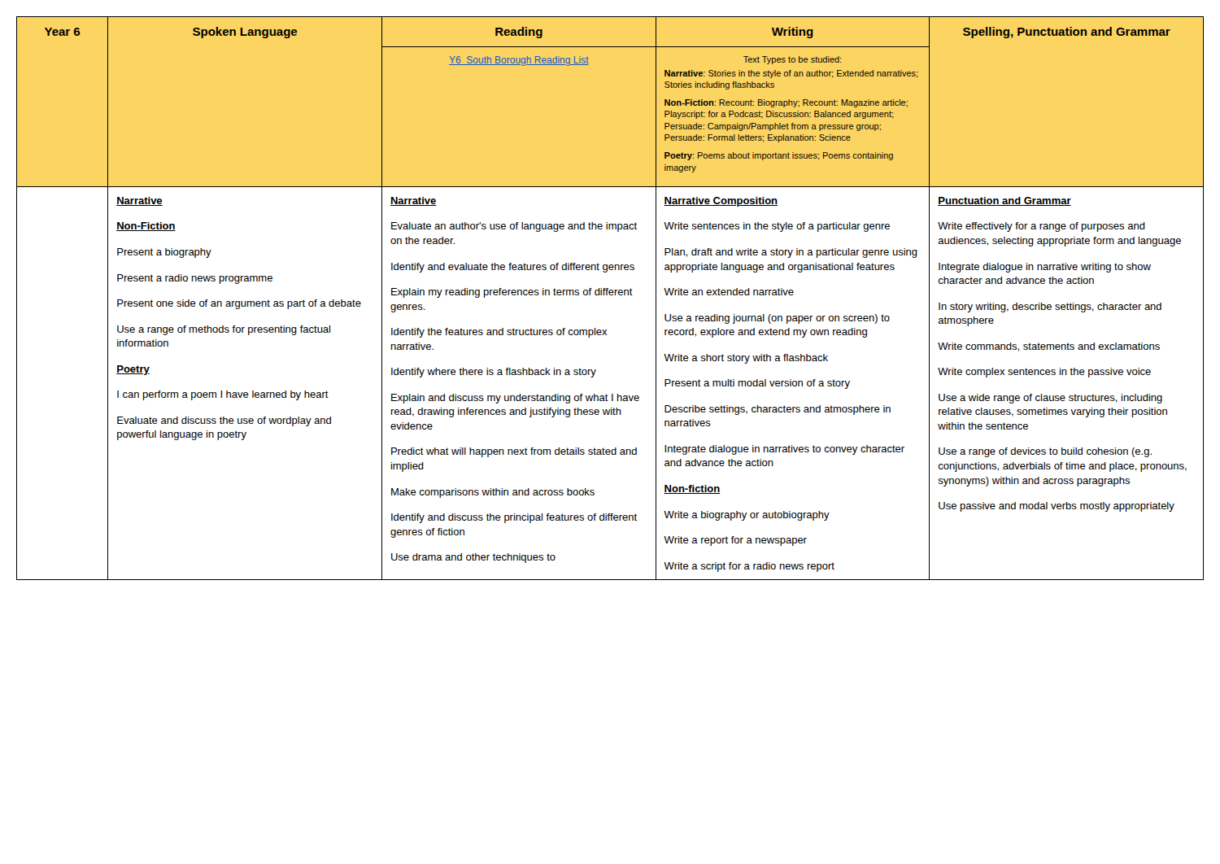| Year 6 | Spoken Language | Reading | Writing | Spelling, Punctuation and Grammar |
| Y6 South Borough Reading List | Text Types to be studied: Narrative : Stories in the style of an author; Extended narratives; Stories including flashbacks Non-Fiction : Recount: Biography; Recount: Magazine article; Playscript: for a Podcast; Discussion: Balanced argument; Persuade: Campaign/Pamphlet from a pressure group; Persuade: Formal letters; Explanation: Science Poetry : Poems about important issues; Poems containing imagery |
| | Narrative Non-Fiction Present a biography Present a radio news programme Present one side of an argument as part of a debate Use a range of methods for presenting factual information Poetry I can perform a poem I have learned by heart Evaluate and discuss the use of wordplay and powerful language in poetry | Narrative Evaluate an author's use of language and the impact on the reader. Identify and evaluate the features of different genres Explain my reading preferences in terms of different genres. Identify the features and structures of complex narrative. Identify where there is a flashback in a story Explain and discuss my understanding of what I have read, drawing inferences and justifying these with evidence Predict what will happen next from details stated and implied Make comparisons within and across books Identify and discuss the principal features of different genres of fiction Use drama and other techniques to | Narrative Composition Write sentences in the style of a particular genre Plan, draft and write a story in a particular genre using appropriate language and organisational features Write an extended narrative Use a reading journal (on paper or on screen) to record, explore and extend my own reading Write a short story with a flashback Present a multi modal version of a story Describe settings, characters and atmosphere in narratives Integrate dialogue in narratives to convey character and advance the action Non-fiction Write a biography or autobiography Write a report for a newspaper Write a script for a radio news report | Punctuation and Grammar Write effectively for a range of purposes and audiences, selecting appropriate form and language Integrate dialogue in narrative writing to show character and advance the action In story writing, describe settings, character and atmosphere Write commands, statements and exclamations Write complex sentences in the passive voice Use a wide range of clause structures, including relative clauses, sometimes varying their position within the sentence Use a range of devices to build cohesion (e.g. conjunctions, adverbials of time and place, pronouns, synonyms) within and across paragraphs Use passive and modal verbs mostly appropriately |